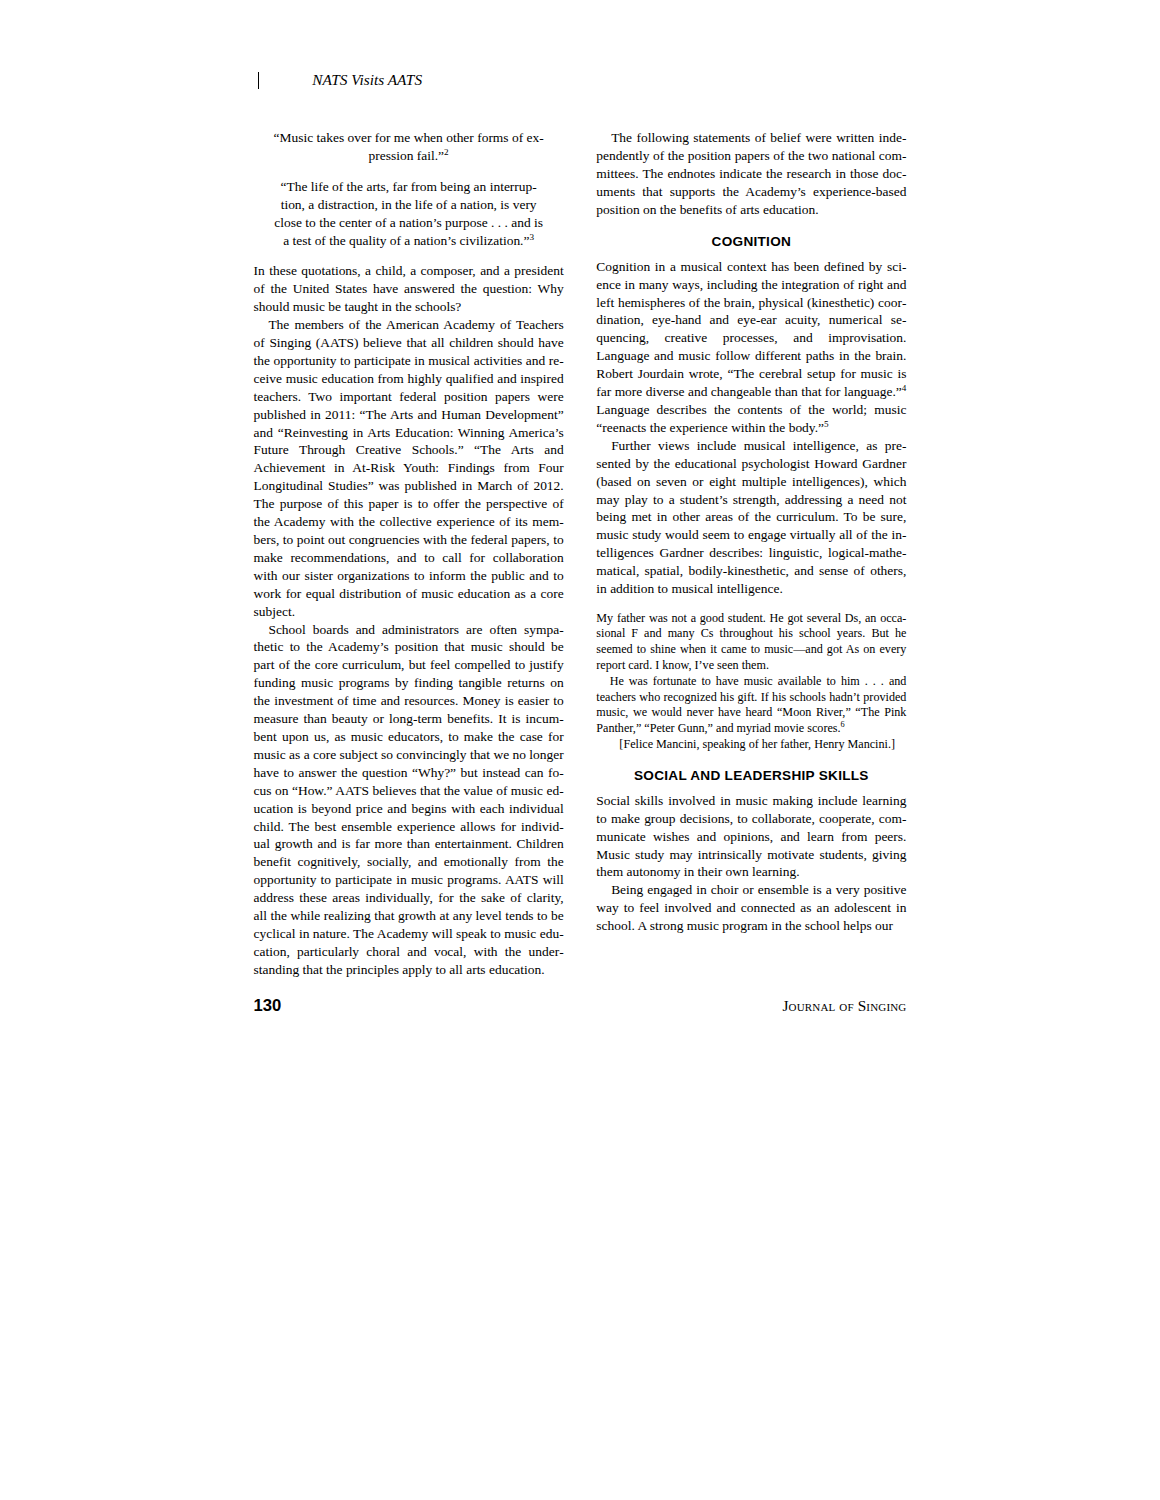NATS Visits AATS
“Music takes over for me when other forms of expression fail.”2
“The life of the arts, far from being an interruption, a distraction, in the life of a nation, is very close to the center of a nation’s purpose . . . and is a test of the quality of a nation’s civilization.”3
In these quotations, a child, a composer, and a president of the United States have answered the question: Why should music be taught in the schools?
The members of the American Academy of Teachers of Singing (AATS) believe that all children should have the opportunity to participate in musical activities and receive music education from highly qualified and inspired teachers. Two important federal position papers were published in 2011: “The Arts and Human Development” and “Reinvesting in Arts Education: Winning America’s Future Through Creative Schools.” “The Arts and Achievement in At-Risk Youth: Findings from Four Longitudinal Studies” was published in March of 2012. The purpose of this paper is to offer the perspective of the Academy with the collective experience of its members, to point out congruencies with the federal papers, to make recommendations, and to call for collaboration with our sister organizations to inform the public and to work for equal distribution of music education as a core subject.
School boards and administrators are often sympathetic to the Academy’s position that music should be part of the core curriculum, but feel compelled to justify funding music programs by finding tangible returns on the investment of time and resources. Money is easier to measure than beauty or long-term benefits. It is incumbent upon us, as music educators, to make the case for music as a core subject so convincingly that we no longer have to answer the question “Why?” but instead can focus on “How.” AATS believes that the value of music education is beyond price and begins with each individual child. The best ensemble experience allows for individual growth and is far more than entertainment. Children benefit cognitively, socially, and emotionally from the opportunity to participate in music programs. AATS will address these areas individually, for the sake of clarity, all the while realizing that growth at any level tends to be cyclical in nature. The Academy will speak to music education, particularly choral and vocal, with the understanding that the principles apply to all arts education.
The following statements of belief were written independently of the position papers of the two national committees. The endnotes indicate the research in those documents that supports the Academy’s experience-based position on the benefits of arts education.
COGNITION
Cognition in a musical context has been defined by science in many ways, including the integration of right and left hemispheres of the brain, physical (kinesthetic) coordination, eye-hand and eye-ear acuity, numerical sequencing, creative processes, and improvisation. Language and music follow different paths in the brain. Robert Jourdain wrote, “The cerebral setup for music is far more diverse and changeable than that for language.”4 Language describes the contents of the world; music “reenacts the experience within the body.”5
Further views include musical intelligence, as presented by the educational psychologist Howard Gardner (based on seven or eight multiple intelligences), which may play to a student’s strength, addressing a need not being met in other areas of the curriculum. To be sure, music study would seem to engage virtually all of the intelligences Gardner describes: linguistic, logical-mathematical, spatial, bodily-kinesthetic, and sense of others, in addition to musical intelligence.
My father was not a good student. He got several Ds, an occasional F and many Cs throughout his school years. But he seemed to shine when it came to music—and got As on every report card. I know, I’ve seen them.
He was fortunate to have music available to him . . . and teachers who recognized his gift. If his schools hadn’t provided music, we would never have heard “Moon River,” “The Pink Panther,” “Peter Gunn,” and myriad movie scores.6
[Felice Mancini, speaking of her father, Henry Mancini.]
SOCIAL AND LEADERSHIP SKILLS
Social skills involved in music making include learning to make group decisions, to collaborate, cooperate, communicate wishes and opinions, and learn from peers. Music study may intrinsically motivate students, giving them autonomy in their own learning.
Being engaged in choir or ensemble is a very positive way to feel involved and connected as an adolescent in school. A strong music program in the school helps our
130
Journal of Singing